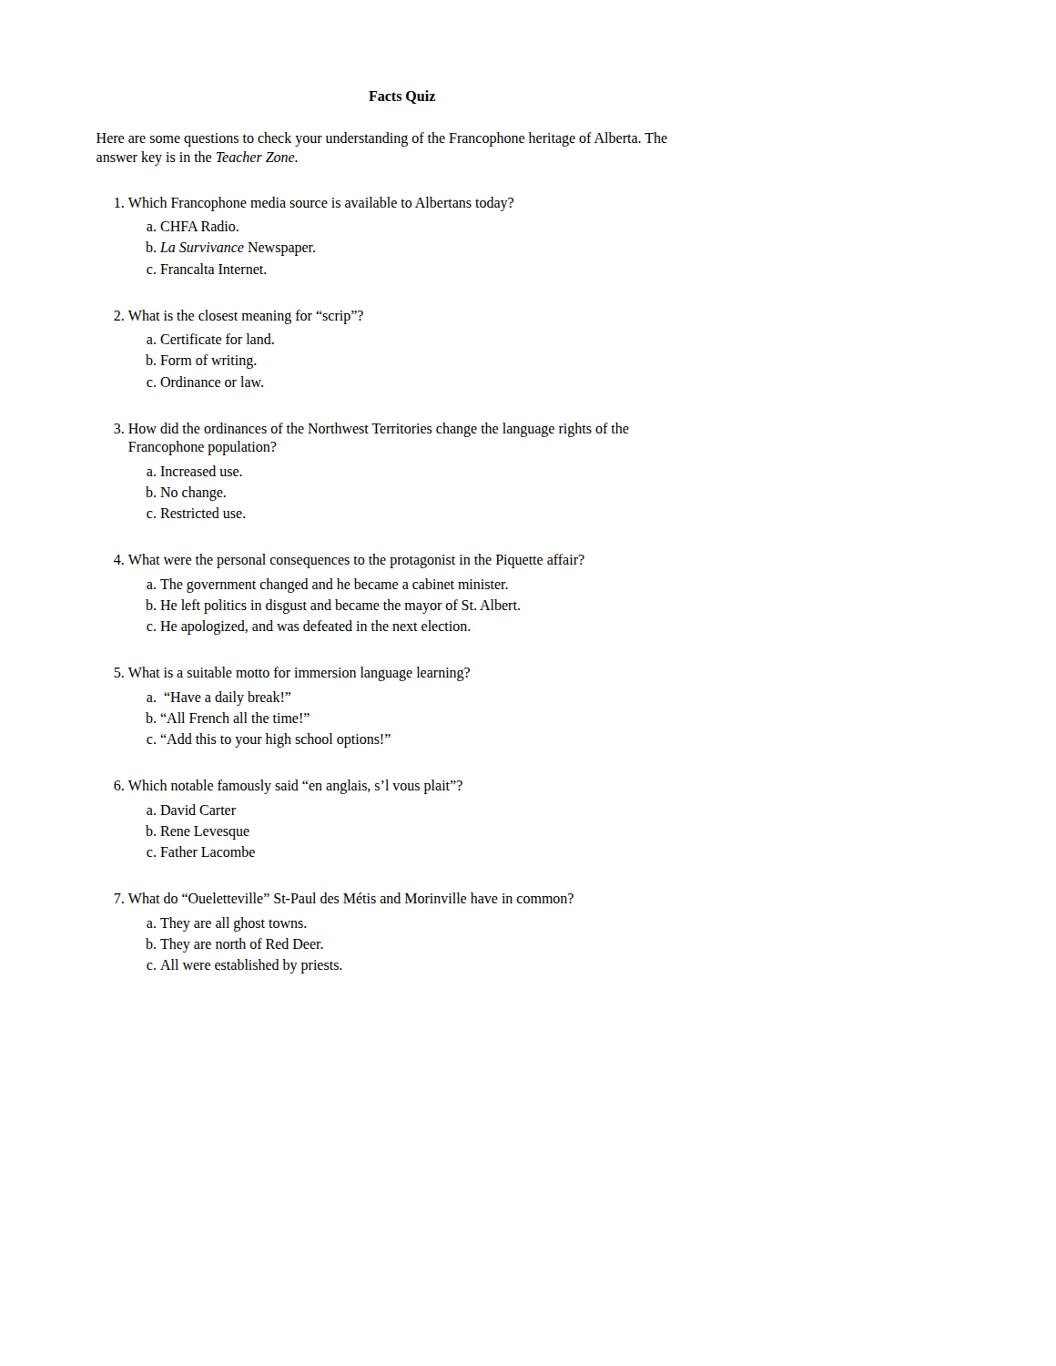Facts Quiz
Here are some questions to check your understanding of the Francophone heritage of Alberta. The answer key is in the Teacher Zone.
Which Francophone media source is available to Albertans today?
CHFA Radio.
La Survivance Newspaper.
Francalta Internet.
What is the closest meaning for “scrip”?
Certificate for land.
Form of writing.
Ordinance or law.
How did the ordinances of the Northwest Territories change the language rights of the Francophone population?
Increased use.
No change.
Restricted use.
What were the personal consequences to the protagonist in the Piquette affair?
The government changed and he became a cabinet minister.
He left politics in disgust and became the mayor of St. Albert.
He apologized, and was defeated in the next election.
What is a suitable motto for immersion language learning?
“Have a daily break!”
“All French all the time!”
“Add this to your high school options!”
Which notable famously said “en anglais, s’l vous plait”?
David Carter
Rene Levesque
Father Lacombe
What do “Oueletteville” St-Paul des Métis and Morinville have in common?
They are all ghost towns.
They are north of Red Deer.
All were established by priests.